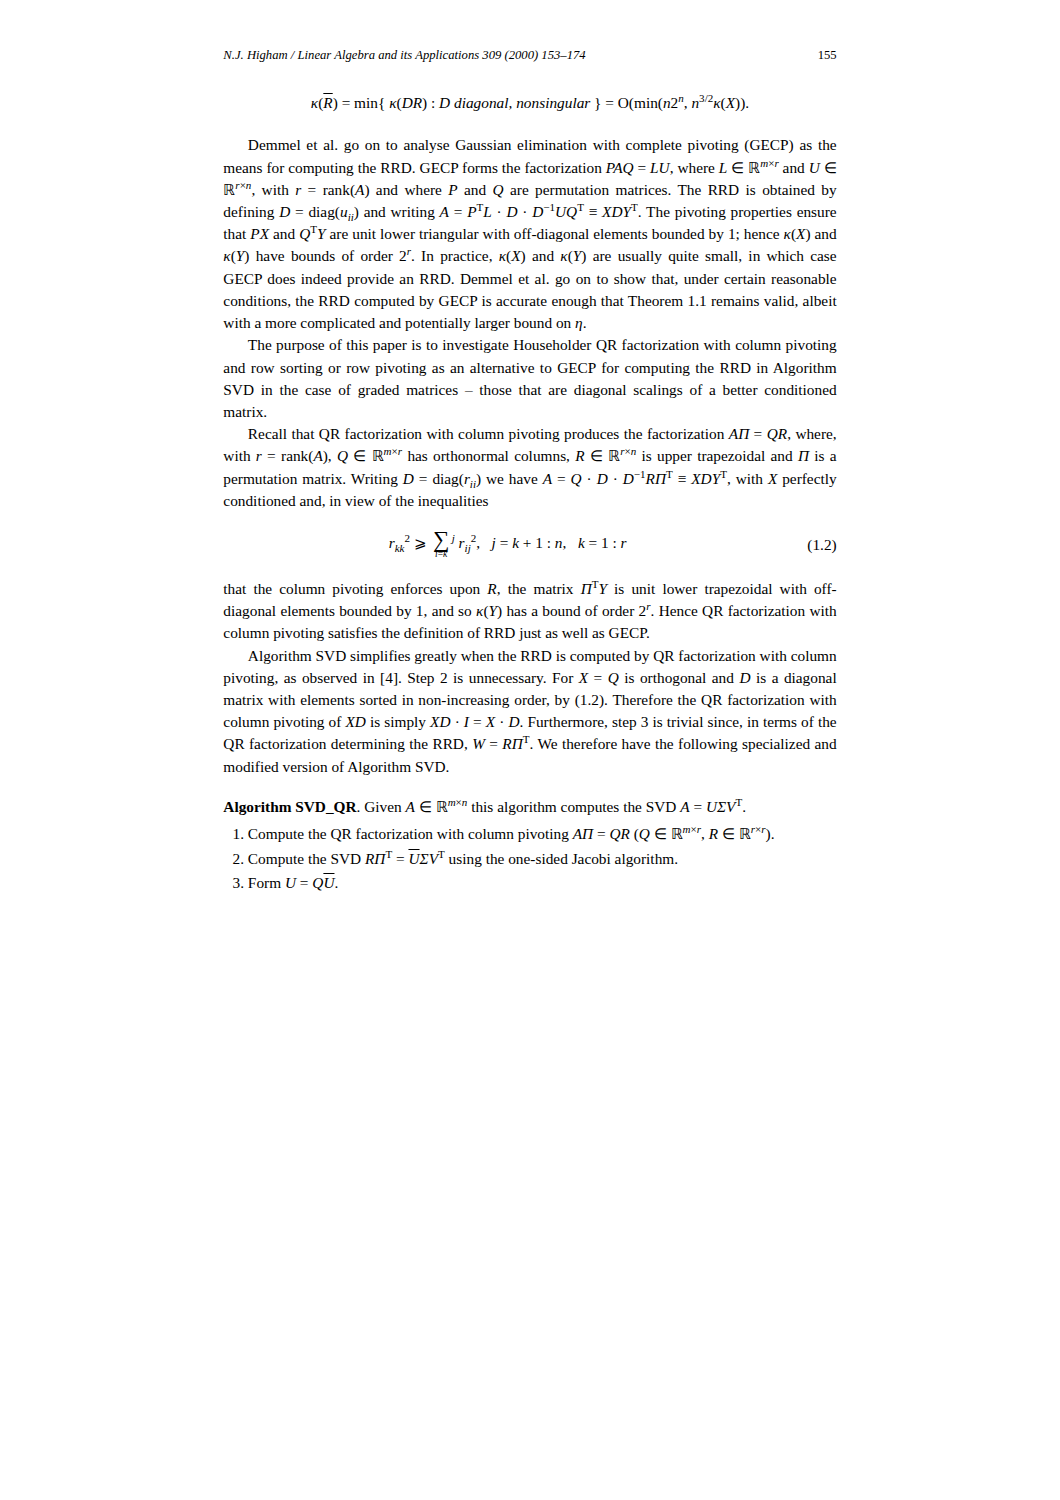N.J. Higham / Linear Algebra and its Applications 309 (2000) 153–174 155
κ(R) = min{ κ(DR) : D diagonal, nonsingular } = O(min(n2n, n3/2κ(X)).
Demmel et al. go on to analyse Gaussian elimination with complete pivoting (GECP) as the means for computing the RRD. GECP forms the factorization PAQ = LU, where L ∈ ℝm×r and U ∈ ℝr×n, with r = rank(A) and where P and Q are permutation matrices. The RRD is obtained by defining D = diag(uii) and writing A = PTL · D · D−1UQT ≡ XDYT. The pivoting properties ensure that PX and QTY are unit lower triangular with off-diagonal elements bounded by 1; hence κ(X) and κ(Y) have bounds of order 2r. In practice, κ(X) and κ(Y) are usually quite small, in which case GECP does indeed provide an RRD. Demmel et al. go on to show that, under certain reasonable conditions, the RRD computed by GECP is accurate enough that Theorem 1.1 remains valid, albeit with a more complicated and potentially larger bound on η.
The purpose of this paper is to investigate Householder QR factorization with column pivoting and row sorting or row pivoting as an alternative to GECP for computing the RRD in Algorithm SVD in the case of graded matrices – those that are diagonal scalings of a better conditioned matrix.
Recall that QR factorization with column pivoting produces the factorization AΠ = QR, where, with r = rank(A), Q ∈ ℝm×r has orthonormal columns, R ∈ ℝr×n is upper trapezoidal and Π is a permutation matrix. Writing D = diag(rii) we have A = Q · D · D−1RΠT ≡ XDYT, with X perfectly conditioned and, in view of the inequalities
rkk2 ⩾ ∑i=kj rij2, j = k + 1 : n, k = 1 : r
(1.2)
that the column pivoting enforces upon R, the matrix ΠTY is unit lower trapezoidal with off-diagonal elements bounded by 1, and so κ(Y) has a bound of order 2r. Hence QR factorization with column pivoting satisfies the definition of RRD just as well as GECP.
Algorithm SVD simplifies greatly when the RRD is computed by QR factorization with column pivoting, as observed in [4]. Step 2 is unnecessary. For X = Q is orthogonal and D is a diagonal matrix with elements sorted in non-increasing order, by (1.2). Therefore the QR factorization with column pivoting of XD is simply XD · I = X · D. Furthermore, step 3 is trivial since, in terms of the QR factorization determining the RRD, W = RΠT. We therefore have the following specialized and modified version of Algorithm SVD.
Algorithm SVD_QR. Given A ∈ ℝm×n this algorithm computes the SVD A = UΣVT.
Compute the QR factorization with column pivoting AΠ = QR (Q ∈ ℝm×r, R ∈ ℝr×r).
Compute the SVD RΠT = UΣVT using the one-sided Jacobi algorithm.
Form U = QU.